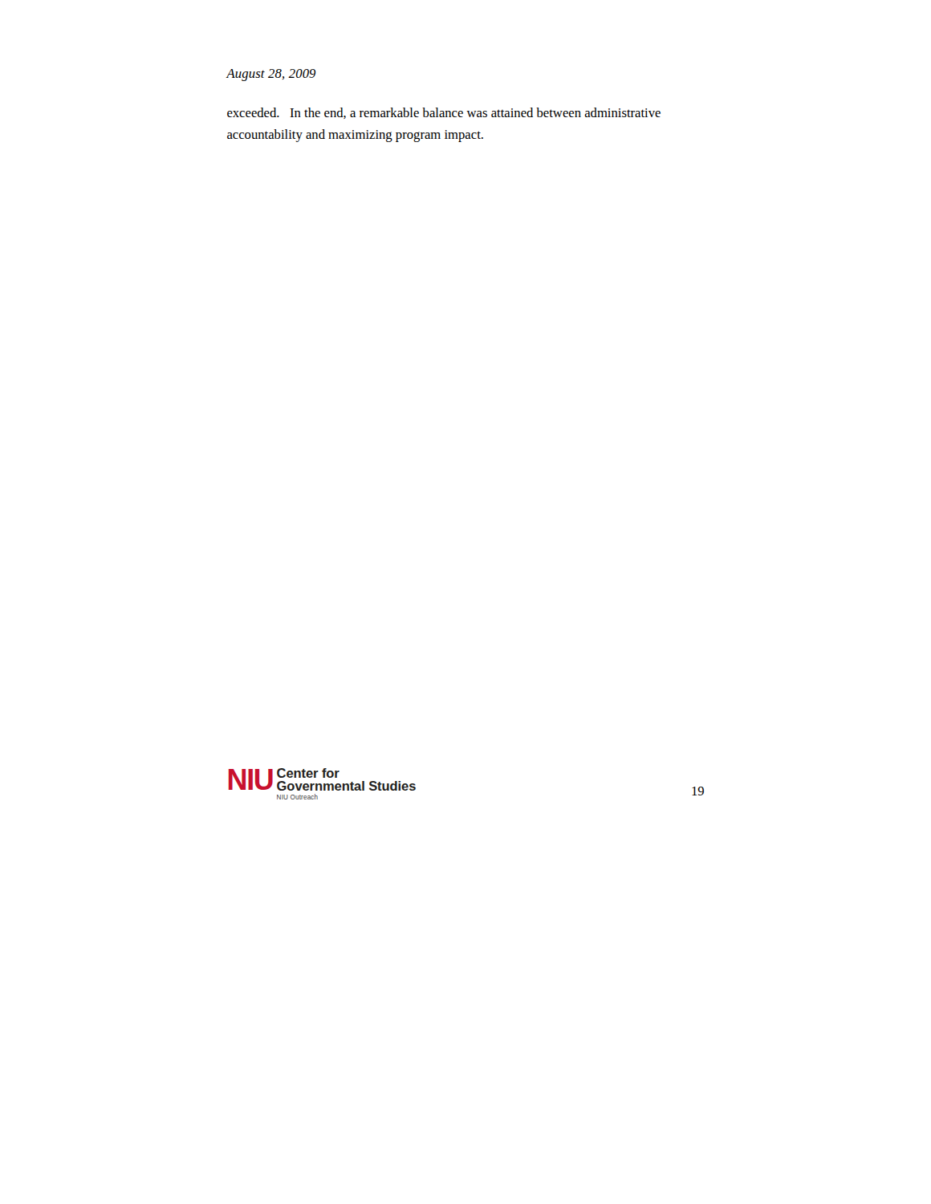August 28, 2009
exceeded. In the end, a remarkable balance was attained between administrative accountability and maximizing program impact.
NIU Center for Governmental Studies NIU Outreach
19